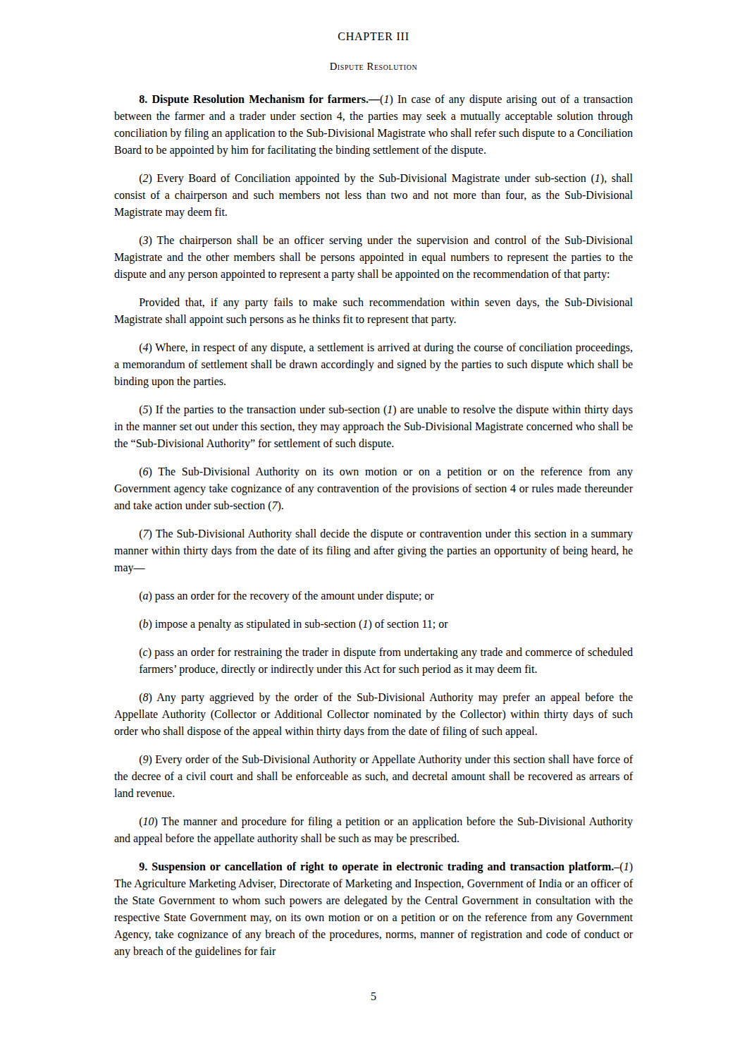CHAPTER III
Dispute Resolution
8. Dispute Resolution Mechanism for farmers.—(1) In case of any dispute arising out of a transaction between the farmer and a trader under section 4, the parties may seek a mutually acceptable solution through conciliation by filing an application to the Sub-Divisional Magistrate who shall refer such dispute to a Conciliation Board to be appointed by him for facilitating the binding settlement of the dispute.
(2) Every Board of Conciliation appointed by the Sub-Divisional Magistrate under sub-section (1), shall consist of a chairperson and such members not less than two and not more than four, as the Sub-Divisional Magistrate may deem fit.
(3) The chairperson shall be an officer serving under the supervision and control of the Sub-Divisional Magistrate and the other members shall be persons appointed in equal numbers to represent the parties to the dispute and any person appointed to represent a party shall be appointed on the recommendation of that party:
Provided that, if any party fails to make such recommendation within seven days, the Sub-Divisional Magistrate shall appoint such persons as he thinks fit to represent that party.
(4) Where, in respect of any dispute, a settlement is arrived at during the course of conciliation proceedings, a memorandum of settlement shall be drawn accordingly and signed by the parties to such dispute which shall be binding upon the parties.
(5) If the parties to the transaction under sub-section (1) are unable to resolve the dispute within thirty days in the manner set out under this section, they may approach the Sub-Divisional Magistrate concerned who shall be the “Sub-Divisional Authority” for settlement of such dispute.
(6) The Sub-Divisional Authority on its own motion or on a petition or on the reference from any Government agency take cognizance of any contravention of the provisions of section 4 or rules made thereunder and take action under sub-section (7).
(7) The Sub-Divisional Authority shall decide the dispute or contravention under this section in a summary manner within thirty days from the date of its filing and after giving the parties an opportunity of being heard, he may—
(a) pass an order for the recovery of the amount under dispute; or
(b) impose a penalty as stipulated in sub-section (1) of section 11; or
(c) pass an order for restraining the trader in dispute from undertaking any trade and commerce of scheduled farmers’ produce, directly or indirectly under this Act for such period as it may deem fit.
(8) Any party aggrieved by the order of the Sub-Divisional Authority may prefer an appeal before the Appellate Authority (Collector or Additional Collector nominated by the Collector) within thirty days of such order who shall dispose of the appeal within thirty days from the date of filing of such appeal.
(9) Every order of the Sub-Divisional Authority or Appellate Authority under this section shall have force of the decree of a civil court and shall be enforceable as such, and decretal amount shall be recovered as arrears of land revenue.
(10) The manner and procedure for filing a petition or an application before the Sub-Divisional Authority and appeal before the appellate authority shall be such as may be prescribed.
9. Suspension or cancellation of right to operate in electronic trading and transaction platform.–(1) The Agriculture Marketing Adviser, Directorate of Marketing and Inspection, Government of India or an officer of the State Government to whom such powers are delegated by the Central Government in consultation with the respective State Government may, on its own motion or on a petition or on the reference from any Government Agency, take cognizance of any breach of the procedures, norms, manner of registration and code of conduct or any breach of the guidelines for fair
5